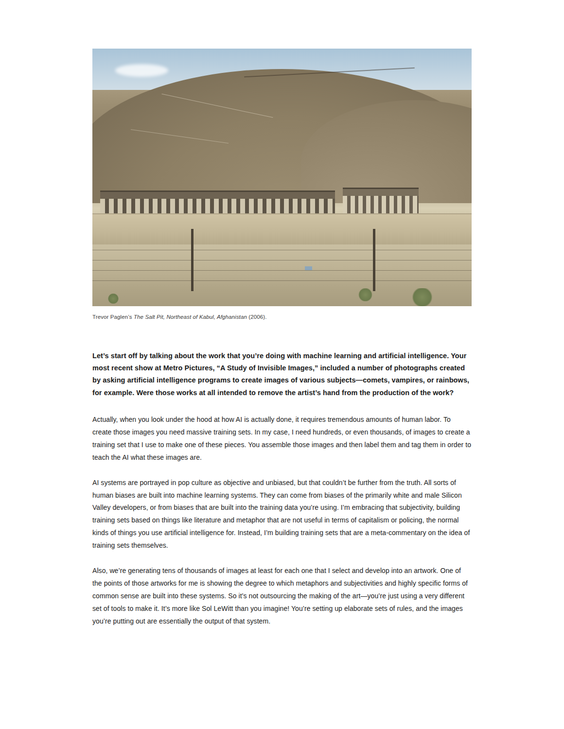Trevor Paglen’s The Salt Pit, Northeast of Kabul, Afghanistan (2006).
Let’s start off by talking about the work that you’re doing with machine learning and artificial intelligence. Your most recent show at Metro Pictures, “A Study of Invisible Images,” included a number of photographs created by asking artificial intelligence programs to create images of various subjects—comets, vampires, or rainbows, for example. Were those works at all intended to remove the artist’s hand from the production of the work?
Actually, when you look under the hood at how AI is actually done, it requires tremendous amounts of human labor. To create those images you need massive training sets. In my case, I need hundreds, or even thousands, of images to create a training set that I use to make one of these pieces. You assemble those images and then label them and tag them in order to teach the AI what these images are.
AI systems are portrayed in pop culture as objective and unbiased, but that couldn’t be further from the truth. All sorts of human biases are built into machine learning systems. They can come from biases of the primarily white and male Silicon Valley developers, or from biases that are built into the training data you’re using. I’m embracing that subjectivity, building training sets based on things like literature and metaphor that are not useful in terms of capitalism or policing, the normal kinds of things you use artificial intelligence for. Instead, I’m building training sets that are a meta-commentary on the idea of training sets themselves.
Also, we’re generating tens of thousands of images at least for each one that I select and develop into an artwork. One of the points of those artworks for me is showing the degree to which metaphors and subjectivities and highly specific forms of common sense are built into these systems. So it’s not outsourcing the making of the art—you’re just using a very different set of tools to make it. It’s more like Sol LeWitt than you imagine! You’re setting up elaborate sets of rules, and the images you’re putting out are essentially the output of that system.